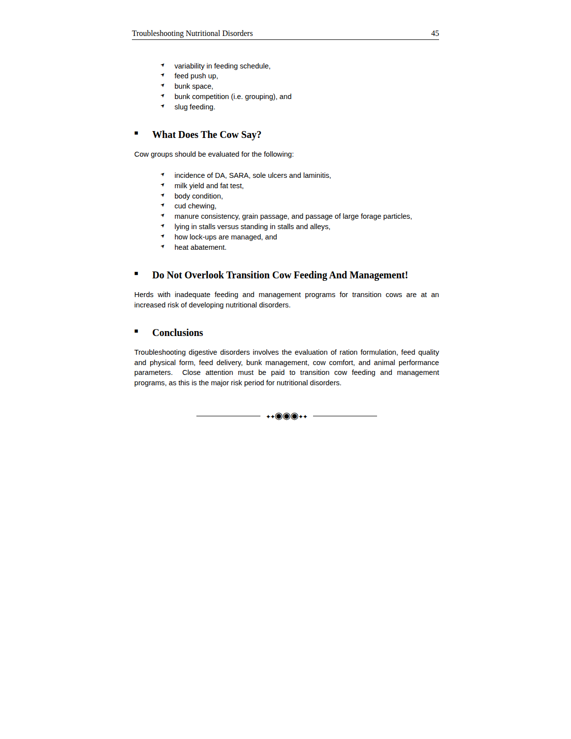Troubleshooting Nutritional Disorders 45
variability in feeding schedule,
feed push up,
bunk space,
bunk competition (i.e. grouping), and
slug feeding.
What Does The Cow Say?
Cow groups should be evaluated for the following:
incidence of DA, SARA, sole ulcers and laminitis,
milk yield and fat test,
body condition,
cud chewing,
manure consistency, grain passage, and passage of large forage particles,
lying in stalls versus standing in stalls and alleys,
how lock-ups are managed, and
heat abatement.
Do Not Overlook Transition Cow Feeding And Management!
Herds with inadequate feeding and management programs for transition cows are at an increased risk of developing nutritional disorders.
Conclusions
Troubleshooting digestive disorders involves the evaluation of ration formulation, feed quality and physical form, feed delivery, bunk management, cow comfort, and animal performance parameters. Close attention must be paid to transition cow feeding and management programs, as this is the major risk period for nutritional disorders.
✦✦◉◉◉✦✦